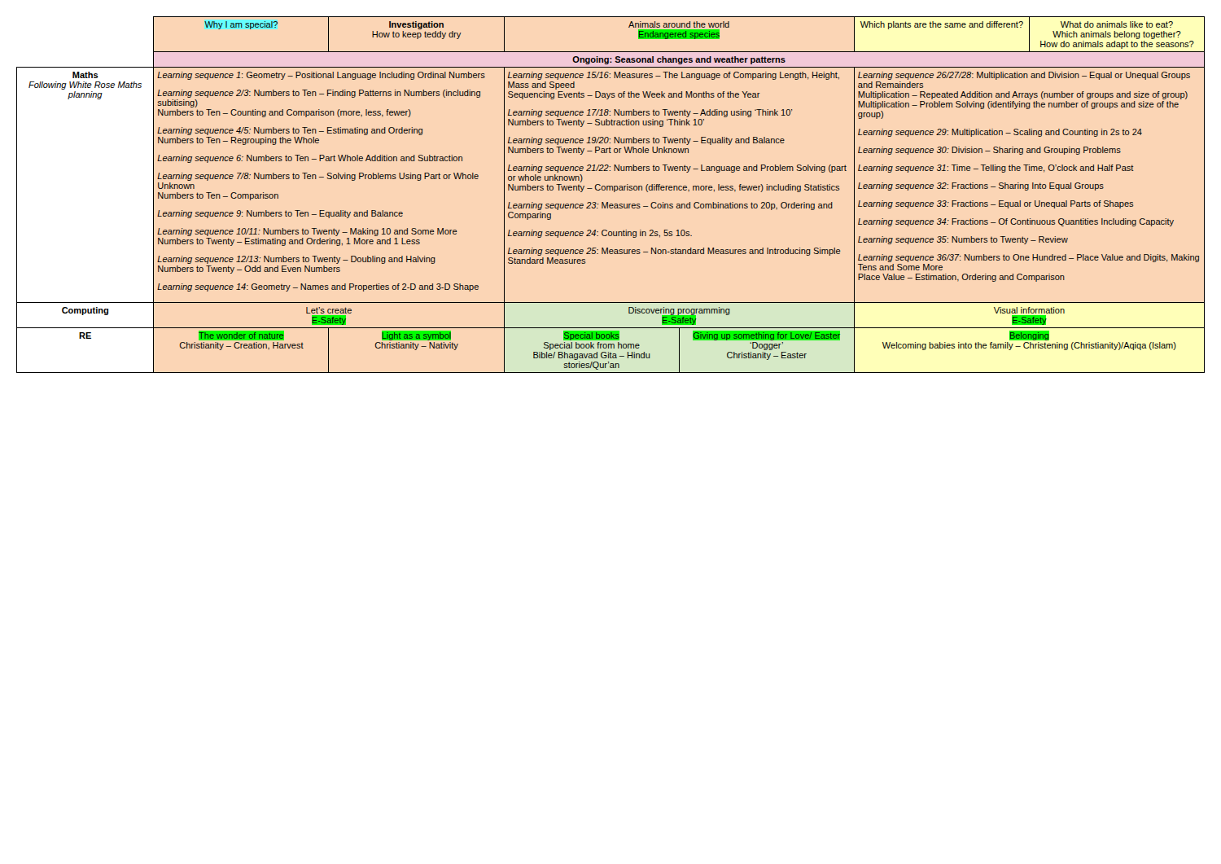| | Why I am special? | Investigation How to keep teddy dry | Animals around the world Endangered species | Which plants are the same and different? | What do animals like to eat? Which animals belong together? How do animals adapt to the seasons? |
| | Ongoing: Seasonal changes and weather patterns |
| Maths Following White Rose Maths planning | Learning sequence 1 : Geometry – Positional Language Including Ordinal Numbers Learning sequence 2/3 : Numbers to Ten – Finding Patterns in Numbers (including subitising) Numbers to Ten – Counting and Comparison (more, less, fewer) Learning sequence 4/5: Numbers to Ten – Estimating and Ordering Numbers to Ten – Regrouping the Whole Learning sequence 6: Numbers to Ten – Part Whole Addition and Subtraction Learning sequence 7/8: Numbers to Ten – Solving Problems Using Part or Whole Unknown Numbers to Ten – Comparison Learning sequence 9 : Numbers to Ten – Equality and Balance Learning sequence 10/11: Numbers to Twenty – Making 10 and Some More Numbers to Twenty – Estimating and Ordering, 1 More and 1 Less Learning sequence 12/13: Numbers to Twenty – Doubling and Halving Numbers to Twenty – Odd and Even Numbers Learning sequence 14 : Geometry – Names and Properties of 2-D and 3-D Shape | Learning sequence 15/16 : Measures – The Language of Comparing Length, Height, Mass and Speed Sequencing Events – Days of the Week and Months of the Year Learning sequence 17/18 : Numbers to Twenty – Adding using ‘Think 10’ Numbers to Twenty – Subtraction using ‘Think 10’ Learning sequence 19/20 : Numbers to Twenty – Equality and Balance Numbers to Twenty – Part or Whole Unknown Learning sequence 21/22 : Numbers to Twenty – Language and Problem Solving (part or whole unknown) Numbers to Twenty – Comparison (difference, more, less, fewer) including Statistics Learning sequence 23: Measures – Coins and Combinations to 20p, Ordering and Comparing Learning sequence 24 : Counting in 2s, 5s 10s. Learning sequence 25 : Measures – Non-standard Measures and Introducing Simple Standard Measures | Learning sequence 26/27/28 : Multiplication and Division – Equal or Unequal Groups and Remainders Multiplication – Repeated Addition and Arrays (number of groups and size of group) Multiplication – Problem Solving (identifying the number of groups and size of the group) Learning sequence 29 : Multiplication – Scaling and Counting in 2s to 24 Learning sequence 30: Division – Sharing and Grouping Problems Learning sequence 31 : Time – Telling the Time, O’clock and Half Past Learning sequence 32 : Fractions – Sharing Into Equal Groups Learning sequence 33: Fractions – Equal or Unequal Parts of Shapes Learning sequence 34: Fractions – Of Continuous Quantities Including Capacity Learning sequence 35 : Numbers to Twenty – Review Learning sequence 36/37 : Numbers to One Hundred – Place Value and Digits, Making Tens and Some More Place Value – Estimation, Ordering and Comparison |
| Computing | Let’s create E-Safety | Discovering programming E-Safety | Visual information E-Safety |
| RE | The wonder of nature Christianity – Creation, Harvest | Light as a symbol Christianity – Nativity | Special books Special book from home Bible/ Bhagavad Gita – Hindu stories/Qur’an | Giving up something for Love/ Easter ‘Dogger’ Christianity – Easter | Belonging Welcoming babies into the family – Christening (Christianity)/Aqiqa (Islam) |